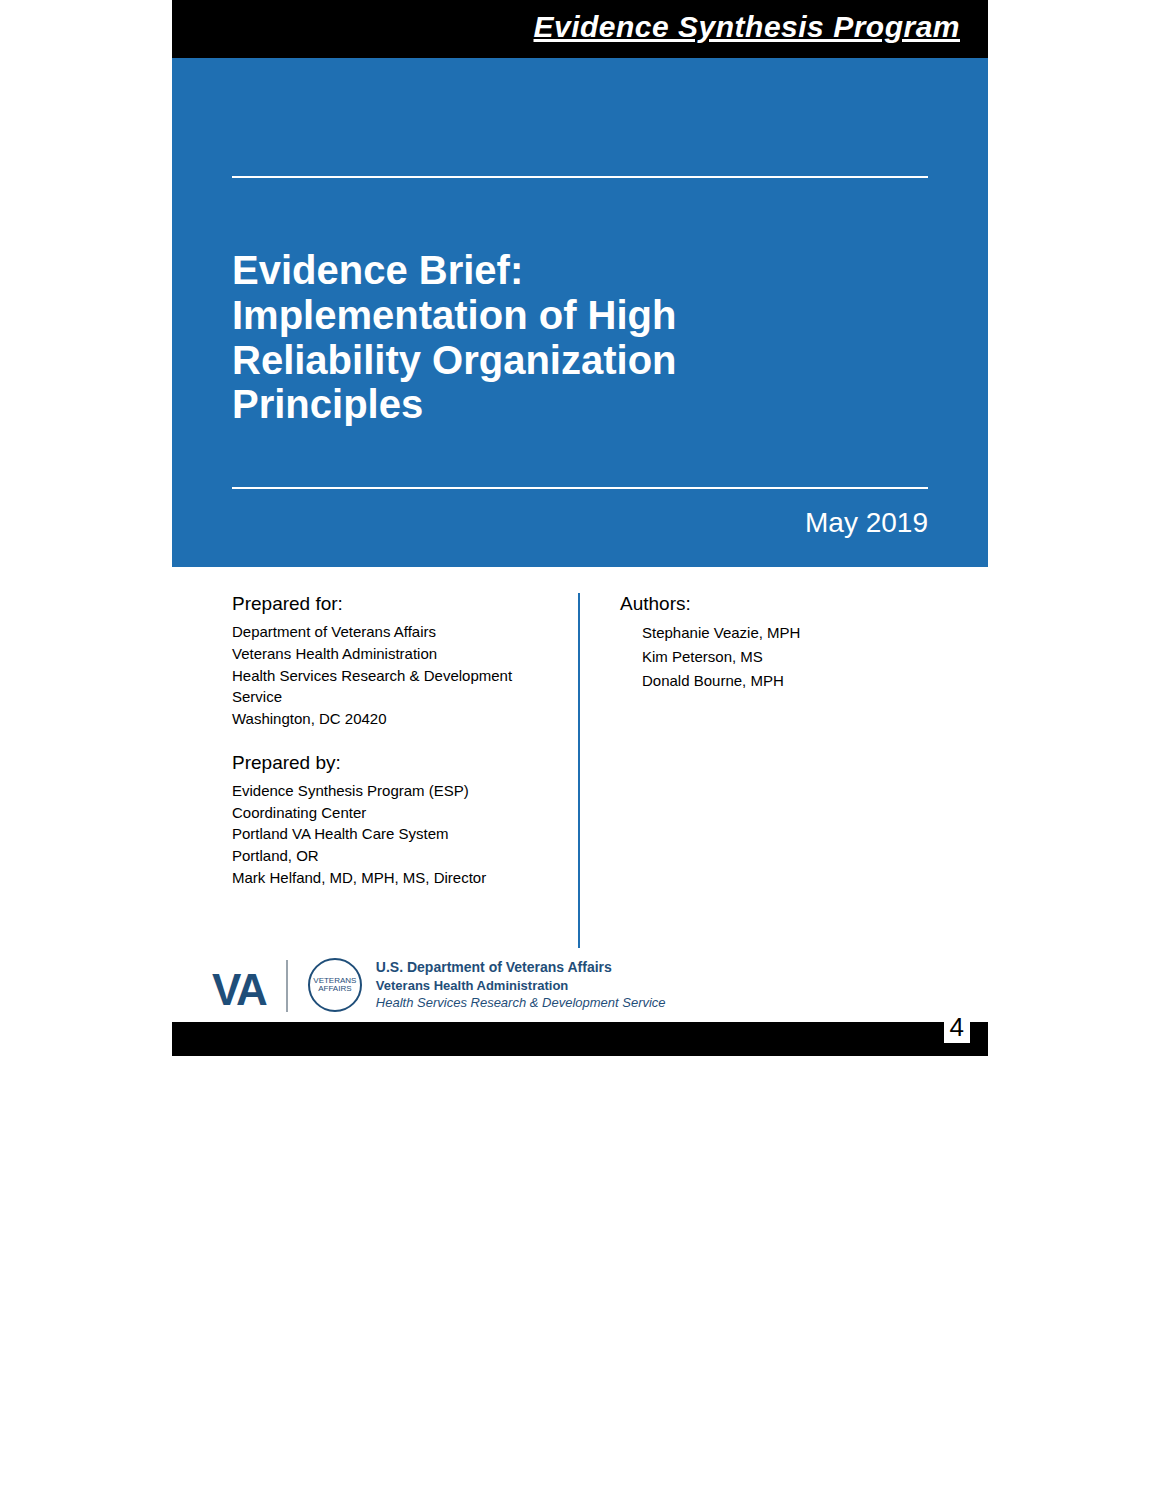Evidence Synthesis Program
Evidence Brief:
Implementation of High Reliability Organization Principles
May 2019
Prepared for:
Department of Veterans Affairs
Veterans Health Administration
Health Services Research & Development Service
Washington, DC 20420
Prepared by:
Evidence Synthesis Program (ESP) Coordinating Center
Portland VA Health Care System
Portland, OR
Mark Helfand, MD, MPH, MS, Director
Authors:
Stephanie Veazie, MPH
Kim Peterson, MS
Donald Bourne, MPH
VA
VETERANS AFFAIRS
U.S. Department of Veterans Affairs
Veterans Health Administration
Health Services Research & Development Service
4